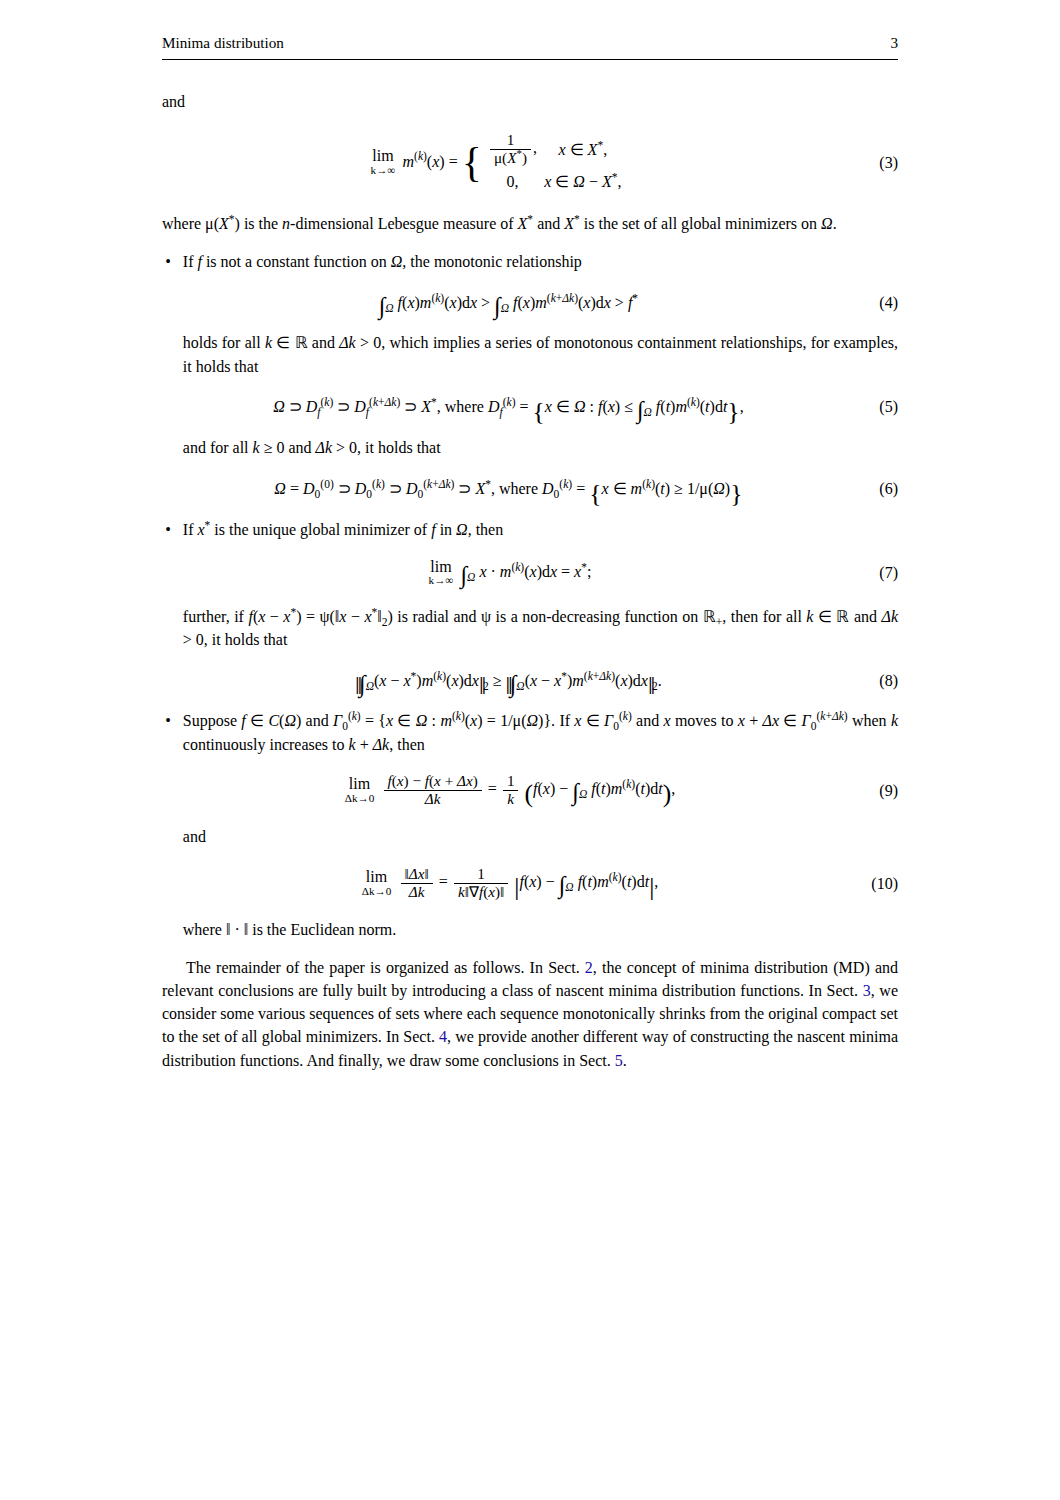Minima distribution 3
and
lim k→∞ m(k)(x) = {
| 1 μ( X * ) , | x ∈ X * , |
| 0, | x ∈ Ω − X * , |
(3)
where μ(X*) is the n-dimensional Lebesgue measure of X* and X* is the set of all global minimizers on Ω.
If f is not a constant function on Ω, the monotonic relationship
∫Ω f(x)m(k)(x)dx > ∫Ω f(x)m(k+Δk)(x)dx > f*
(4)
holds for all k ∈ ℝ and Δk > 0, which implies a series of monotonous containment relationships, for examples, it holds that
Ω ⊃ Df(k) ⊃ Df(k+Δk) ⊃ X*, where Df(k) = {x ∈ Ω : f(x) ≤ ∫Ω f(t)m(k)(t)dt},
(5)
and for all k ≥ 0 and Δk > 0, it holds that
Ω = D0(0) ⊃ D0(k) ⊃ D0(k+Δk) ⊃ X*, where D0(k) = {x ∈ m(k)(t) ≥ 1/μ(Ω)}
(6)
If x* is the unique global minimizer of f in Ω, then
lim k→∞ ∫Ω x · m(k)(x)dx = x*;
(7)
further, if f(x − x*) = ψ(‖x − x*‖2) is radial and ψ is a non-decreasing function on ℝ+, then for all k ∈ ℝ and Δk > 0, it holds that
‖∫Ω(x − x*)m(k)(x)dx‖2 ≥ ‖∫Ω(x − x*)m(k+Δk)(x)dx‖2.
(8)
Suppose f ∈ C(Ω) and Γ0(k) = {x ∈ Ω : m(k)(x) = 1/μ(Ω)}. If x ∈ Γ0(k) and x moves to x + Δx ∈ Γ0(k+Δk) when k continuously increases to k + Δk, then
lim Δk→0 f(x) − f(x + Δx) Δk = 1 k (f(x) − ∫Ω f(t)m(k)(t)dt),
(9)
and
lim Δk→0 ‖Δx‖Δk = 1 k‖∇f(x)‖ |f(x) − ∫Ω f(t)m(k)(t)dt|,
(10)
where ‖ · ‖ is the Euclidean norm.
The remainder of the paper is organized as follows. In Sect. 2, the concept of minima distribution (MD) and relevant conclusions are fully built by introducing a class of nascent minima distribution functions. In Sect. 3, we consider some various sequences of sets where each sequence monotonically shrinks from the original compact set to the set of all global minimizers. In Sect. 4, we provide another different way of constructing the nascent minima distribution functions. And finally, we draw some conclusions in Sect. 5.